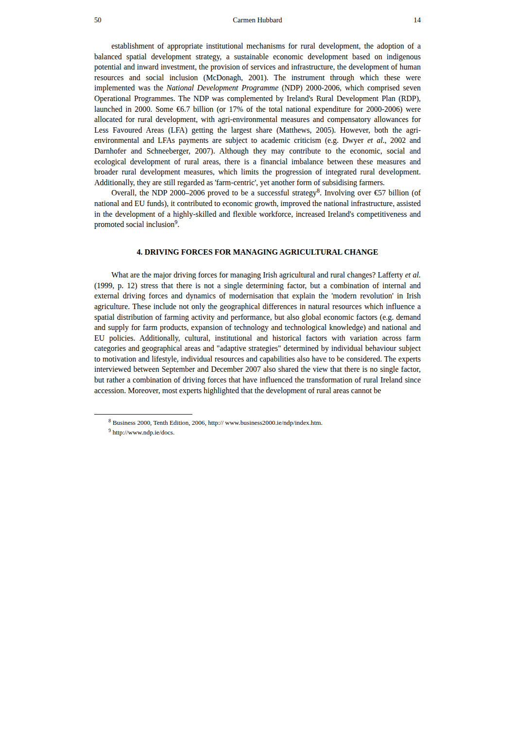50 Carmen Hubbard 14
establishment of appropriate institutional mechanisms for rural development, the adoption of a balanced spatial development strategy, a sustainable economic development based on indigenous potential and inward investment, the provision of services and infrastructure, the development of human resources and social inclusion (McDonagh, 2001). The instrument through which these were implemented was the National Development Programme (NDP) 2000-2006, which comprised seven Operational Programmes. The NDP was complemented by Ireland's Rural Development Plan (RDP), launched in 2000. Some €6.7 billion (or 17% of the total national expenditure for 2000-2006) were allocated for rural development, with agri-environmental measures and compensatory allowances for Less Favoured Areas (LFA) getting the largest share (Matthews, 2005). However, both the agri-environmental and LFAs payments are subject to academic criticism (e.g. Dwyer et al., 2002 and Darnhofer and Schneeberger, 2007). Although they may contribute to the economic, social and ecological development of rural areas, there is a financial imbalance between these measures and broader rural development measures, which limits the progression of integrated rural development. Additionally, they are still regarded as 'farm-centric', yet another form of subsidising farmers.
Overall, the NDP 2000–2006 proved to be a successful strategy8. Involving over €57 billion (of national and EU funds), it contributed to economic growth, improved the national infrastructure, assisted in the development of a highly-skilled and flexible workforce, increased Ireland's competitiveness and promoted social inclusion9.
4. Driving Forces for Managing Agricultural Change
What are the major driving forces for managing Irish agricultural and rural changes? Lafferty et al. (1999, p. 12) stress that there is not a single determining factor, but a combination of internal and external driving forces and dynamics of modernisation that explain the 'modern revolution' in Irish agriculture. These include not only the geographical differences in natural resources which influence a spatial distribution of farming activity and performance, but also global economic factors (e.g. demand and supply for farm products, expansion of technology and technological knowledge) and national and EU policies. Additionally, cultural, institutional and historical factors with variation across farm categories and geographical areas and "adaptive strategies" determined by individual behaviour subject to motivation and lifestyle, individual resources and capabilities also have to be considered. The experts interviewed between September and December 2007 also shared the view that there is no single factor, but rather a combination of driving forces that have influenced the transformation of rural Ireland since accession. Moreover, most experts highlighted that the development of rural areas cannot be
8 Business 2000, Tenth Edition, 2006, http:// www.business2000.ie/ndp/index.htm.
9 http://www.ndp.ie/docs.